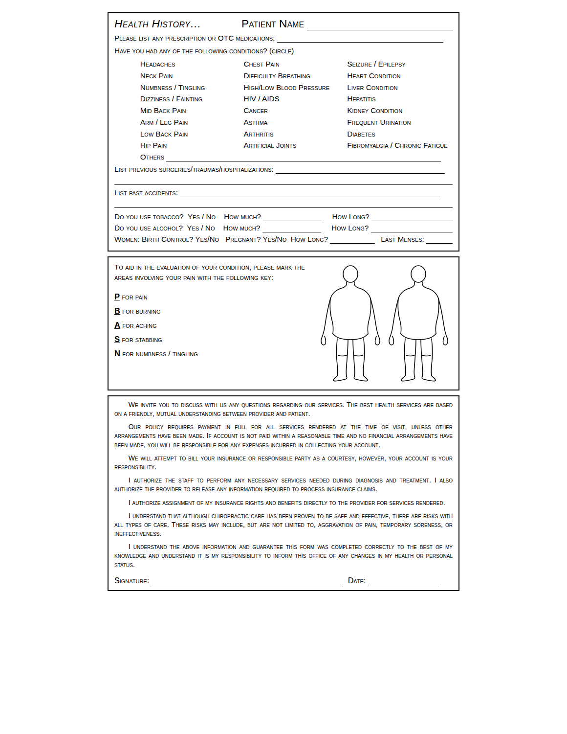Health History… Patient Name
Please list any prescription or OTC medications:
Have you had any of the following conditions? (circle)
Headaches
Neck Pain
Numbness / Tingling
Dizziness / Fainting
Mid Back Pain
Arm / Leg Pain
Low Back Pain
Hip Pain
Chest Pain
Difficulty Breathing
High/Low Blood Pressure
HIV / AIDS
Cancer
Asthma
Arthritis
Artificial Joints
Seizure / Epilepsy
Heart Condition
Liver Condition
Hepatitis
Kidney Condition
Frequent Urination
Diabetes
Fibromyalgia / Chronic Fatigue
Others
List previous surgeries/traumas/hospitalizations:
List past accidents:
Do you use tobacco? Yes / No How much? How Long?
Do you use alcohol? Yes / No How much? How Long?
Women: Birth Control? Yes/No Pregnant? Yes/No How Long? Last Menses:
To aid in the evaluation of your condition, please mark the areas involving your pain with the following key:
P for pain
B for burning
A for aching
S for stabbing
N for numbness / tingling
We invite you to discuss with us any questions regarding our services. The best health services are based on a friendly, mutual understanding between provider and patient.
Our policy requires payment in full for all services rendered at the time of visit, unless other arrangements have been made. If account is not paid within a reasonable time and no financial arrangements have been made, you will be responsible for any expenses incurred in collecting your account.
We will attempt to bill your insurance or responsible party as a courtesy, however, your account is your responsibility.
I authorize the staff to perform any necessary services needed during diagnosis and treatment. I also authorize the provider to release any information required to process insurance claims.
I authorize assignment of my insurance rights and benefits directly to the provider for services rendered.
I understand that although chiropractic care has been proven to be safe and effective, there are risks with all types of care. These risks may include, but are not limited to, aggravation of pain, temporary soreness, or ineffectiveness.
I understand the above information and guarantee this form was completed correctly to the best of my knowledge and understand it is my responsibility to inform this office of any changes in my health or personal status.
Signature: Date: